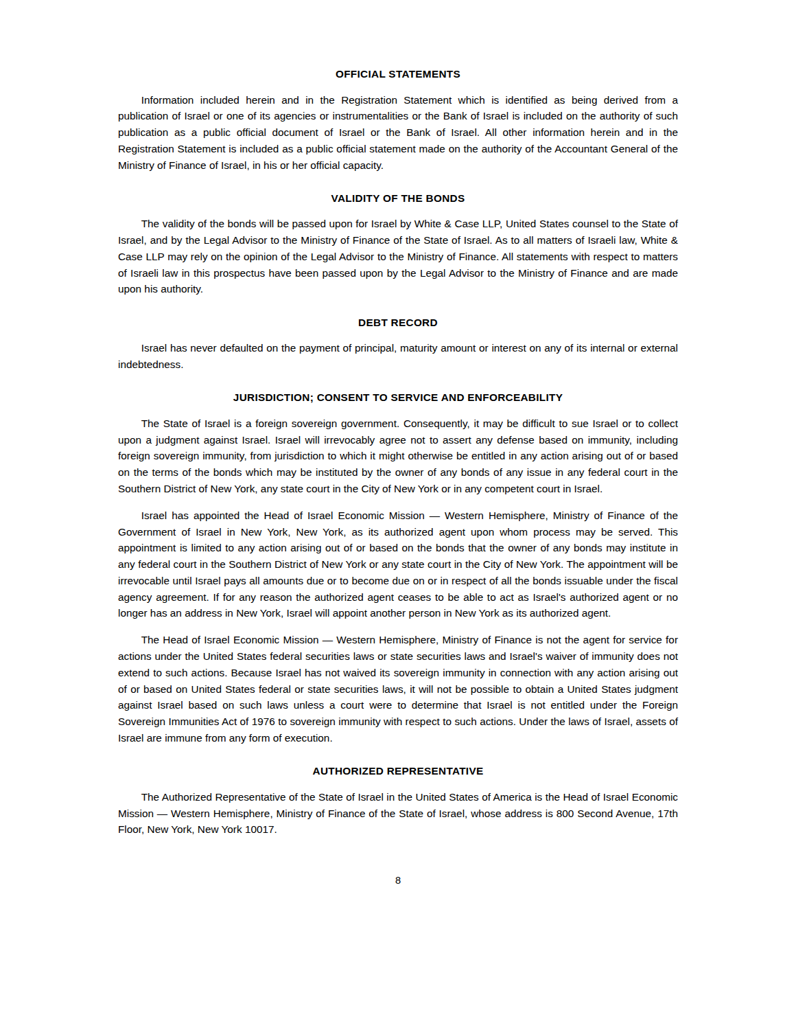OFFICIAL STATEMENTS
Information included herein and in the Registration Statement which is identified as being derived from a publication of Israel or one of its agencies or instrumentalities or the Bank of Israel is included on the authority of such publication as a public official document of Israel or the Bank of Israel. All other information herein and in the Registration Statement is included as a public official statement made on the authority of the Accountant General of the Ministry of Finance of Israel, in his or her official capacity.
VALIDITY OF THE BONDS
The validity of the bonds will be passed upon for Israel by White & Case LLP, United States counsel to the State of Israel, and by the Legal Advisor to the Ministry of Finance of the State of Israel. As to all matters of Israeli law, White & Case LLP may rely on the opinion of the Legal Advisor to the Ministry of Finance. All statements with respect to matters of Israeli law in this prospectus have been passed upon by the Legal Advisor to the Ministry of Finance and are made upon his authority.
DEBT RECORD
Israel has never defaulted on the payment of principal, maturity amount or interest on any of its internal or external indebtedness.
JURISDICTION; CONSENT TO SERVICE AND ENFORCEABILITY
The State of Israel is a foreign sovereign government. Consequently, it may be difficult to sue Israel or to collect upon a judgment against Israel. Israel will irrevocably agree not to assert any defense based on immunity, including foreign sovereign immunity, from jurisdiction to which it might otherwise be entitled in any action arising out of or based on the terms of the bonds which may be instituted by the owner of any bonds of any issue in any federal court in the Southern District of New York, any state court in the City of New York or in any competent court in Israel.
Israel has appointed the Head of Israel Economic Mission — Western Hemisphere, Ministry of Finance of the Government of Israel in New York, New York, as its authorized agent upon whom process may be served. This appointment is limited to any action arising out of or based on the bonds that the owner of any bonds may institute in any federal court in the Southern District of New York or any state court in the City of New York. The appointment will be irrevocable until Israel pays all amounts due or to become due on or in respect of all the bonds issuable under the fiscal agency agreement. If for any reason the authorized agent ceases to be able to act as Israel's authorized agent or no longer has an address in New York, Israel will appoint another person in New York as its authorized agent.
The Head of Israel Economic Mission — Western Hemisphere, Ministry of Finance is not the agent for service for actions under the United States federal securities laws or state securities laws and Israel's waiver of immunity does not extend to such actions. Because Israel has not waived its sovereign immunity in connection with any action arising out of or based on United States federal or state securities laws, it will not be possible to obtain a United States judgment against Israel based on such laws unless a court were to determine that Israel is not entitled under the Foreign Sovereign Immunities Act of 1976 to sovereign immunity with respect to such actions. Under the laws of Israel, assets of Israel are immune from any form of execution.
AUTHORIZED REPRESENTATIVE
The Authorized Representative of the State of Israel in the United States of America is the Head of Israel Economic Mission — Western Hemisphere, Ministry of Finance of the State of Israel, whose address is 800 Second Avenue, 17th Floor, New York, New York 10017.
8